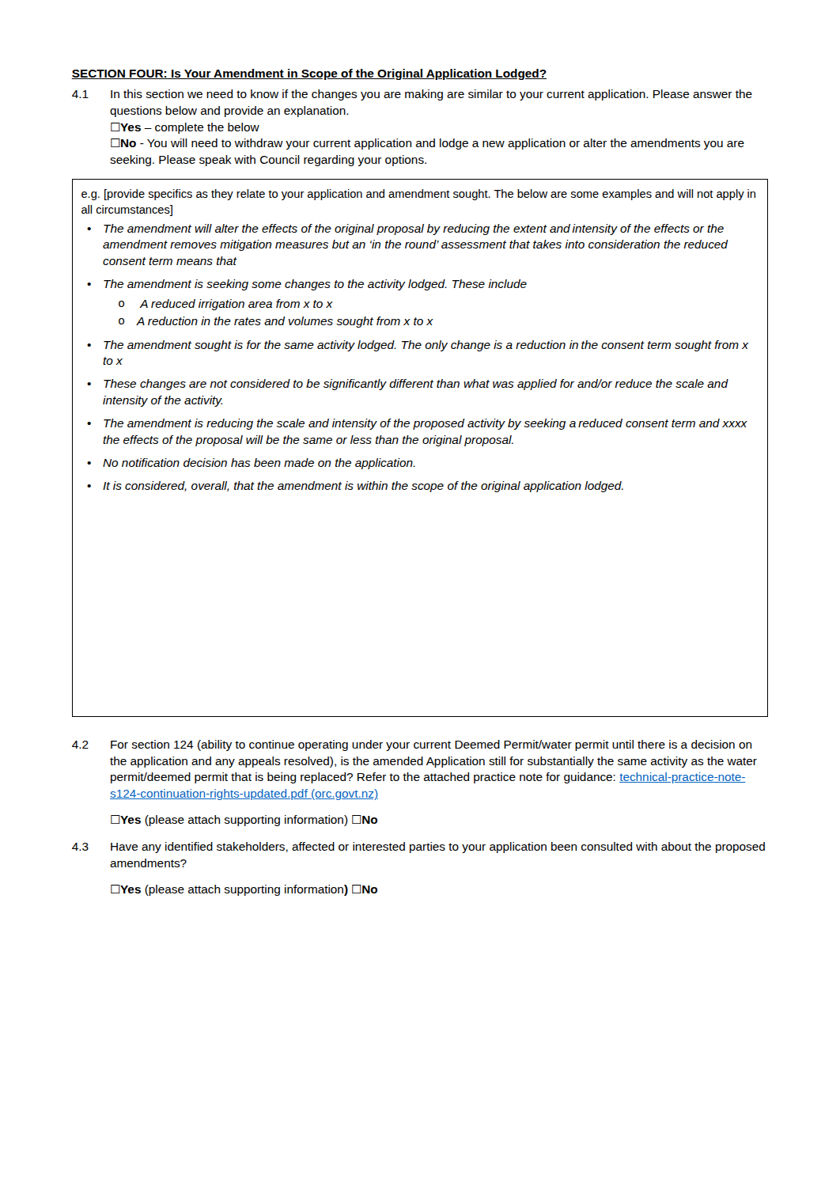SECTION FOUR: Is Your Amendment in Scope of the Original Application Lodged?
4.1
In this section we need to know if the changes you are making are similar to your current application. Please answer the questions below and provide an explanation.
☐Yes – complete the below
☐No - You will need to withdraw your current application and lodge a new application or alter the amendments you are seeking. Please speak with Council regarding your options.
e.g. [provide specifics as they relate to your application and amendment sought. The below are some examples and will not apply in all circumstances]
The amendment will alter the effects of the original proposal by reducing the extent and intensity of the effects or the amendment removes mitigation measures but an ‘in the round’ assessment that takes into consideration the reduced consent term means that
The amendment is seeking some changes to the activity lodged. These include
A reduced irrigation area from x to x
A reduction in the rates and volumes sought from x to x
The amendment sought is for the same activity lodged. The only change is a reduction in the consent term sought from x to x
These changes are not considered to be significantly different than what was applied for and/or reduce the scale and intensity of the activity.
The amendment is reducing the scale and intensity of the proposed activity by seeking a reduced consent term and xxxx the effects of the proposal will be the same or less than the original proposal.
No notification decision has been made on the application.
It is considered, overall, that the amendment is within the scope of the original application lodged.
4.2
For section 124 (ability to continue operating under your current Deemed Permit/water permit until there is a decision on the application and any appeals resolved), is the amended Application still for substantially the same activity as the water permit/deemed permit that is being replaced? Refer to the attached practice note for guidance: technical-practice-note-s124-continuation-rights-updated.pdf (orc.govt.nz)
☐Yes (please attach supporting information) ☐No
4.3
Have any identified stakeholders, affected or interested parties to your application been consulted with about the proposed amendments?
☐Yes (please attach supporting information) ☐No